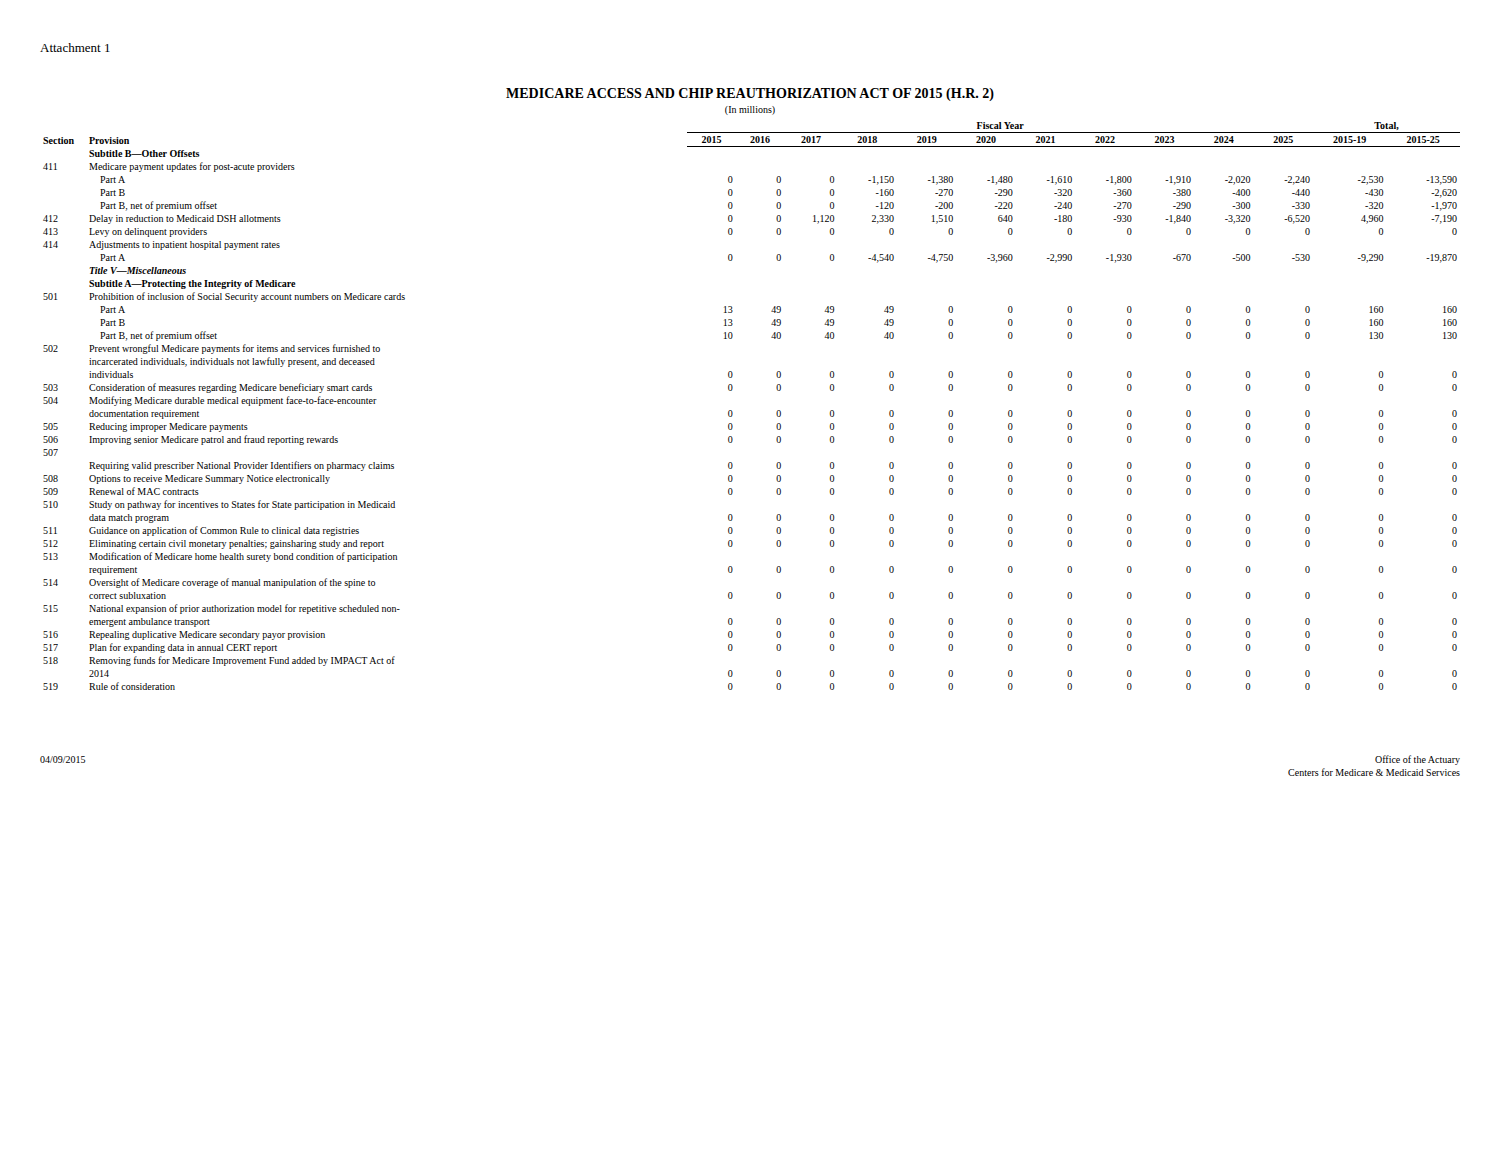Attachment 1
MEDICARE ACCESS AND CHIP REAUTHORIZATION ACT OF 2015 (H.R. 2)
(In millions)
| | | Fiscal Year | Total, |
| --- | --- | --- | --- |
| Section | Provision | 2015 | 2016 | 2017 | 2018 | 2019 | 2020 | 2021 | 2022 | 2023 | 2024 | 2025 | 2015-19 | 2015-25 |
| | Subtitle B—Other Offsets | |
| 411 | Medicare payment updates for post-acute providers | |
| | Part A | 0 | 0 | 0 | -1,150 | -1,380 | -1,480 | -1,610 | -1,800 | -1,910 | -2,020 | -2,240 | -2,530 | -13,590 |
| | Part B | 0 | 0 | 0 | -160 | -270 | -290 | -320 | -360 | -380 | -400 | -440 | -430 | -2,620 |
| | Part B, net of premium offset | 0 | 0 | 0 | -120 | -200 | -220 | -240 | -270 | -290 | -300 | -330 | -320 | -1,970 |
| 412 | Delay in reduction to Medicaid DSH allotments | 0 | 0 | 1,120 | 2,330 | 1,510 | 640 | -180 | -930 | -1,840 | -3,320 | -6,520 | 4,960 | -7,190 |
| 413 | Levy on delinquent providers | 0 | 0 | 0 | 0 | 0 | 0 | 0 | 0 | 0 | 0 | 0 | 0 | 0 |
| 414 | Adjustments to inpatient hospital payment rates | |
| | Part A | 0 | 0 | 0 | -4,540 | -4,750 | -3,960 | -2,990 | -1,930 | -670 | -500 | -530 | -9,290 | -19,870 |
| | Title V—Miscellaneous | |
| | Subtitle A—Protecting the Integrity of Medicare | |
| 501 | Prohibition of inclusion of Social Security account numbers on Medicare cards | |
| | Part A | 13 | 49 | 49 | 49 | 0 | 0 | 0 | 0 | 0 | 0 | 0 | 160 | 160 |
| | Part B | 13 | 49 | 49 | 49 | 0 | 0 | 0 | 0 | 0 | 0 | 0 | 160 | 160 |
| | Part B, net of premium offset | 10 | 40 | 40 | 40 | 0 | 0 | 0 | 0 | 0 | 0 | 0 | 130 | 130 |
| 502 | Prevent wrongful Medicare payments for items and services furnished to | |
| | incarcerated individuals, individuals not lawfully present, and deceased | |
| | individuals | 0 | 0 | 0 | 0 | 0 | 0 | 0 | 0 | 0 | 0 | 0 | 0 | 0 |
| 503 | Consideration of measures regarding Medicare beneficiary smart cards | 0 | 0 | 0 | 0 | 0 | 0 | 0 | 0 | 0 | 0 | 0 | 0 | 0 |
| 504 | Modifying Medicare durable medical equipment face-to-face-encounter | |
| | documentation requirement | 0 | 0 | 0 | 0 | 0 | 0 | 0 | 0 | 0 | 0 | 0 | 0 | 0 |
| 505 | Reducing improper Medicare payments | 0 | 0 | 0 | 0 | 0 | 0 | 0 | 0 | 0 | 0 | 0 | 0 | 0 |
| 506 | Improving senior Medicare patrol and fraud reporting rewards | 0 | 0 | 0 | 0 | 0 | 0 | 0 | 0 | 0 | 0 | 0 | 0 | 0 |
| 507 | | |
| | Requiring valid prescriber National Provider Identifiers on pharmacy claims | 0 | 0 | 0 | 0 | 0 | 0 | 0 | 0 | 0 | 0 | 0 | 0 | 0 |
| 508 | Options to receive Medicare Summary Notice electronically | 0 | 0 | 0 | 0 | 0 | 0 | 0 | 0 | 0 | 0 | 0 | 0 | 0 |
| 509 | Renewal of MAC contracts | 0 | 0 | 0 | 0 | 0 | 0 | 0 | 0 | 0 | 0 | 0 | 0 | 0 |
| 510 | Study on pathway for incentives to States for State participation in Medicaid | |
| | data match program | 0 | 0 | 0 | 0 | 0 | 0 | 0 | 0 | 0 | 0 | 0 | 0 | 0 |
| 511 | Guidance on application of Common Rule to clinical data registries | 0 | 0 | 0 | 0 | 0 | 0 | 0 | 0 | 0 | 0 | 0 | 0 | 0 |
| 512 | Eliminating certain civil monetary penalties; gainsharing study and report | 0 | 0 | 0 | 0 | 0 | 0 | 0 | 0 | 0 | 0 | 0 | 0 | 0 |
| 513 | Modification of Medicare home health surety bond condition of participation | |
| | requirement | 0 | 0 | 0 | 0 | 0 | 0 | 0 | 0 | 0 | 0 | 0 | 0 | 0 |
| 514 | Oversight of Medicare coverage of manual manipulation of the spine to | |
| | correct subluxation | 0 | 0 | 0 | 0 | 0 | 0 | 0 | 0 | 0 | 0 | 0 | 0 | 0 |
| 515 | National expansion of prior authorization model for repetitive scheduled non- | |
| | emergent ambulance transport | 0 | 0 | 0 | 0 | 0 | 0 | 0 | 0 | 0 | 0 | 0 | 0 | 0 |
| 516 | Repealing duplicative Medicare secondary payor provision | 0 | 0 | 0 | 0 | 0 | 0 | 0 | 0 | 0 | 0 | 0 | 0 | 0 |
| 517 | Plan for expanding data in annual CERT report | 0 | 0 | 0 | 0 | 0 | 0 | 0 | 0 | 0 | 0 | 0 | 0 | 0 |
| 518 | Removing funds for Medicare Improvement Fund added by IMPACT Act of | |
| | 2014 | 0 | 0 | 0 | 0 | 0 | 0 | 0 | 0 | 0 | 0 | 0 | 0 | 0 |
| 519 | Rule of consideration | 0 | 0 | 0 | 0 | 0 | 0 | 0 | 0 | 0 | 0 | 0 | 0 | 0 |
04/09/2015
Office of the Actuary
Centers for Medicare & Medicaid Services